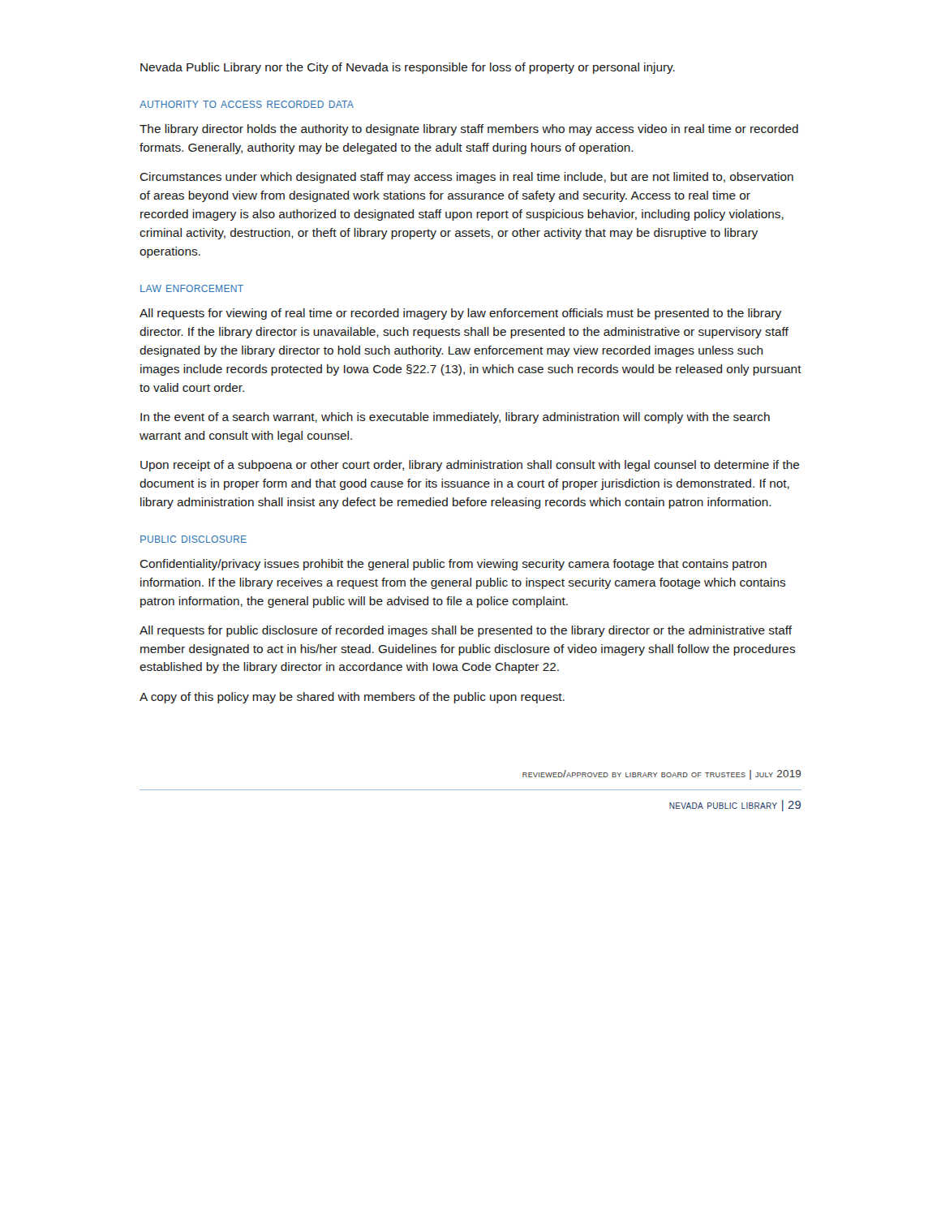Nevada Public Library nor the City of Nevada is responsible for loss of property or personal injury.
Authority to Access Recorded Data
The library director holds the authority to designate library staff members who may access video in real time or recorded formats. Generally, authority may be delegated to the adult staff during hours of operation.
Circumstances under which designated staff may access images in real time include, but are not limited to, observation of areas beyond view from designated work stations for assurance of safety and security. Access to real time or recorded imagery is also authorized to designated staff upon report of suspicious behavior, including policy violations, criminal activity, destruction, or theft of library property or assets, or other activity that may be disruptive to library operations.
Law Enforcement
All requests for viewing of real time or recorded imagery by law enforcement officials must be presented to the library director. If the library director is unavailable, such requests shall be presented to the administrative or supervisory staff designated by the library director to hold such authority. Law enforcement may view recorded images unless such images include records protected by Iowa Code §22.7 (13), in which case such records would be released only pursuant to valid court order.
In the event of a search warrant, which is executable immediately, library administration will comply with the search warrant and consult with legal counsel.
Upon receipt of a subpoena or other court order, library administration shall consult with legal counsel to determine if the document is in proper form and that good cause for its issuance in a court of proper jurisdiction is demonstrated. If not, library administration shall insist any defect be remedied before releasing records which contain patron information.
Public Disclosure
Confidentiality/privacy issues prohibit the general public from viewing security camera footage that contains patron information. If the library receives a request from the general public to inspect security camera footage which contains patron information, the general public will be advised to file a police complaint.
All requests for public disclosure of recorded images shall be presented to the library director or the administrative staff member designated to act in his/her stead. Guidelines for public disclosure of video imagery shall follow the procedures established by the library director in accordance with Iowa Code Chapter 22.
A copy of this policy may be shared with members of the public upon request.
Reviewed/Approved by Library Board of Trustees | July 2019
Nevada Public Library | 29